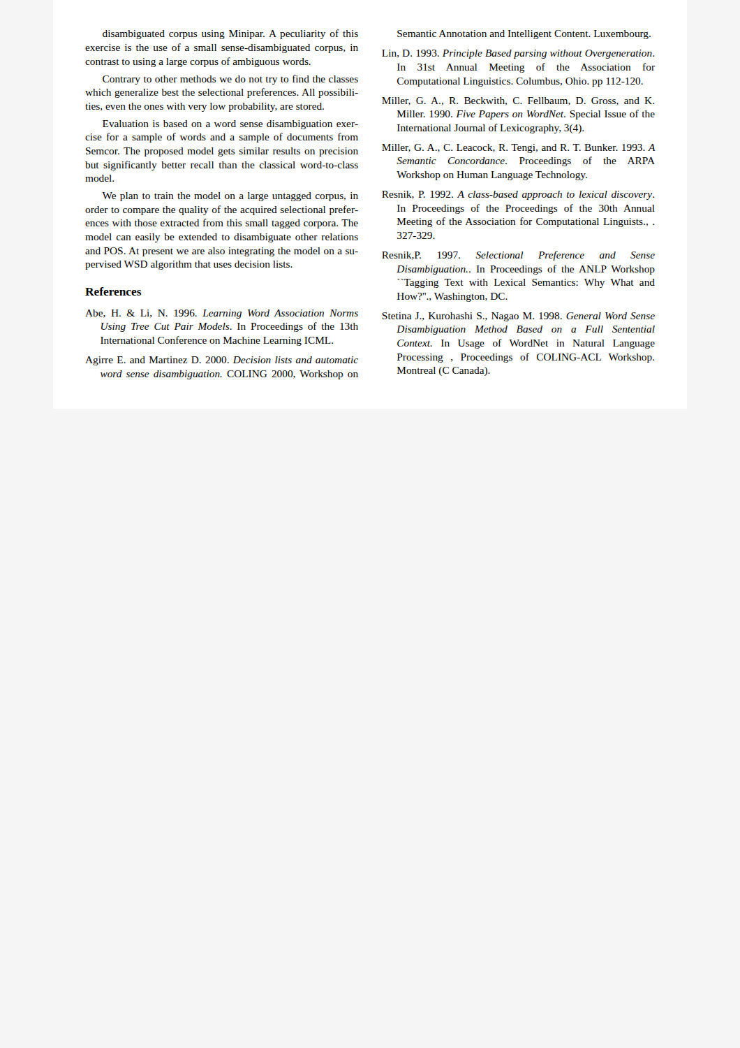disambiguated corpus using Minipar. A peculiarity of this exercise is the use of a small sense-disambiguated corpus, in contrast to using a large corpus of ambiguous words.
Contrary to other methods we do not try to find the classes which generalize best the selectional preferences. All possibilities, even the ones with very low probability, are stored.
Evaluation is based on a word sense disambiguation exercise for a sample of words and a sample of documents from Semcor. The proposed model gets similar results on precision but significantly better recall than the classical word-to-class model.
We plan to train the model on a large untagged corpus, in order to compare the quality of the acquired selectional preferences with those extracted from this small tagged corpora. The model can easily be extended to disambiguate other relations and POS. At present we are also integrating the model on a supervised WSD algorithm that uses decision lists.
References
Abe, H. & Li, N. 1996. Learning Word Association Norms Using Tree Cut Pair Models. In Proceedings of the 13th International Conference on Machine Learning ICML.
Agirre E. and Martinez D. 2000. Decision lists and automatic word sense disambiguation. COLING 2000, Workshop on Semantic Annotation and Intelligent Content. Luxembourg.
Lin, D. 1993. Principle Based parsing without Overgeneration. In 31st Annual Meeting of the Association for Computational Linguistics. Columbus, Ohio. pp 112-120.
Miller, G. A., R. Beckwith, C. Fellbaum, D. Gross, and K. Miller. 1990. Five Papers on WordNet. Special Issue of the International Journal of Lexicography, 3(4).
Miller, G. A., C. Leacock, R. Tengi, and R. T. Bunker. 1993. A Semantic Concordance. Proceedings of the ARPA Workshop on Human Language Technology.
Resnik, P. 1992. A class-based approach to lexical discovery. In Proceedings of the Proceedings of the 30th Annual Meeting of the Association for Computational Linguists., . 327-329.
Resnik,P. 1997. Selectional Preference and Sense Disambiguation.. In Proceedings of the ANLP Workshop ``Tagging Text with Lexical Semantics: Why What and How?''., Washington, DC.
Stetina J., Kurohashi S., Nagao M. 1998. General Word Sense Disambiguation Method Based on a Full Sentential Context. In Usage of WordNet in Natural Language Processing , Proceedings of COLING-ACL Workshop. Montreal (C Canada).